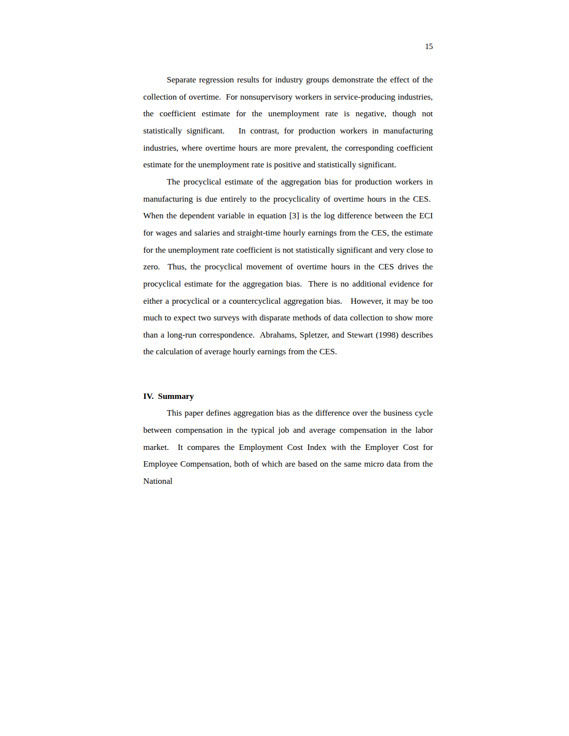15
Separate regression results for industry groups demonstrate the effect of the collection of overtime. For nonsupervisory workers in service-producing industries, the coefficient estimate for the unemployment rate is negative, though not statistically significant. In contrast, for production workers in manufacturing industries, where overtime hours are more prevalent, the corresponding coefficient estimate for the unemployment rate is positive and statistically significant.
The procyclical estimate of the aggregation bias for production workers in manufacturing is due entirely to the procyclicality of overtime hours in the CES. When the dependent variable in equation [3] is the log difference between the ECI for wages and salaries and straight-time hourly earnings from the CES, the estimate for the unemployment rate coefficient is not statistically significant and very close to zero. Thus, the procyclical movement of overtime hours in the CES drives the procyclical estimate for the aggregation bias. There is no additional evidence for either a procyclical or a countercyclical aggregation bias. However, it may be too much to expect two surveys with disparate methods of data collection to show more than a long-run correspondence. Abrahams, Spletzer, and Stewart (1998) describes the calculation of average hourly earnings from the CES.
IV. Summary
This paper defines aggregation bias as the difference over the business cycle between compensation in the typical job and average compensation in the labor market. It compares the Employment Cost Index with the Employer Cost for Employee Compensation, both of which are based on the same micro data from the National